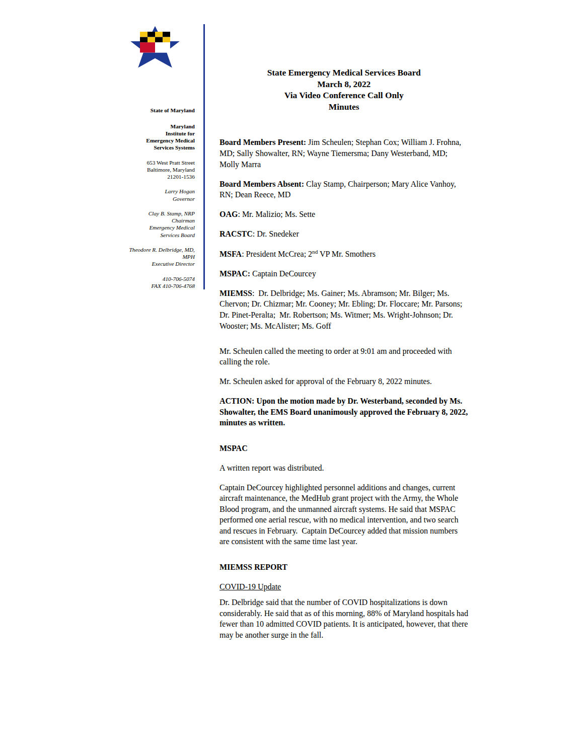State of Maryland
Maryland
Institute for
Emergency Medical
Services Systems
653 West Pratt Street
Baltimore, Maryland
21201-1536
Larry Hogan
Governor
Clay B. Stamp, NRP
Chairman
Emergency Medical
Services Board
Theodore R. Delbridge, MD, MPH
Executive Director
410-706-5074
FAX 410-706-4768
State Emergency Medical Services Board
March 8, 2022
Via Video Conference Call Only
Minutes
Board Members Present: Jim Scheulen; Stephan Cox; William J. Frohna, MD; Sally Showalter, RN; Wayne Tiemersma; Dany Westerband, MD; Molly Marra
Board Members Absent: Clay Stamp, Chairperson; Mary Alice Vanhoy, RN; Dean Reece, MD
OAG: Mr. Malizio; Ms. Sette
RACSTC: Dr. Snedeker
MSFA: President McCrea; 2nd VP Mr. Smothers
MSPAC: Captain DeCourcey
MIEMSS: Dr. Delbridge; Ms. Gainer; Ms. Abramson; Mr. Bilger; Ms. Chervon; Dr. Chizmar; Mr. Cooney; Mr. Ebling; Dr. Floccare; Mr. Parsons; Dr. Pinet-Peralta; Mr. Robertson; Ms. Witmer; Ms. Wright-Johnson; Dr. Wooster; Ms. McAlister; Ms. Goff
Mr. Scheulen called the meeting to order at 9:01 am and proceeded with calling the role.
Mr. Scheulen asked for approval of the February 8, 2022 minutes.
ACTION: Upon the motion made by Dr. Westerband, seconded by Ms. Showalter, the EMS Board unanimously approved the February 8, 2022, minutes as written.
MSPAC
A written report was distributed.
Captain DeCourcey highlighted personnel additions and changes, current aircraft maintenance, the MedHub grant project with the Army, the Whole Blood program, and the unmanned aircraft systems. He said that MSPAC performed one aerial rescue, with no medical intervention, and two search and rescues in February. Captain DeCourcey added that mission numbers are consistent with the same time last year.
MIEMSS REPORT
COVID-19 Update
Dr. Delbridge said that the number of COVID hospitalizations is down considerably. He said that as of this morning, 88% of Maryland hospitals had fewer than 10 admitted COVID patients. It is anticipated, however, that there may be another surge in the fall.